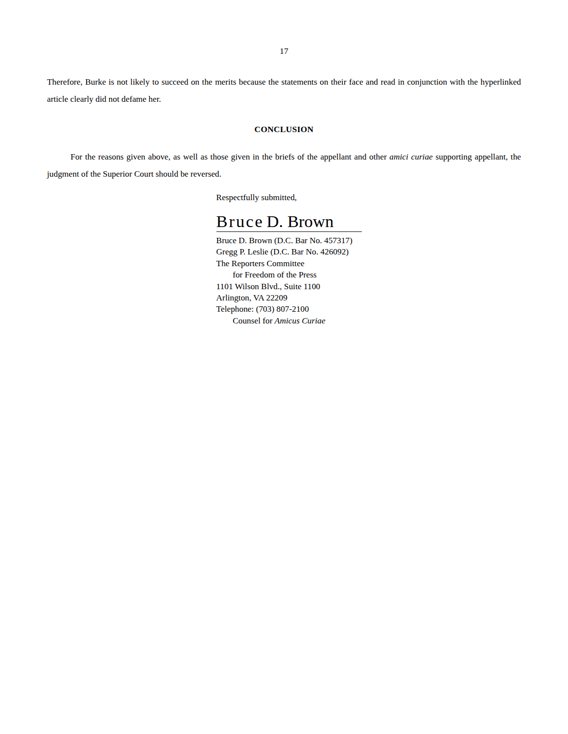17
Therefore, Burke is not likely to succeed on the merits because the statements on their face and read in conjunction with the hyperlinked article clearly did not defame her.
CONCLUSION
For the reasons given above, as well as those given in the briefs of the appellant and other amici curiae supporting appellant, the judgment of the Superior Court should be reversed.
Respectfully submitted,
B r u c e D. Brown
Bruce D. Brown (D.C. Bar No. 457317)
Gregg P. Leslie (D.C. Bar No. 426092)
The Reporters Committee
for Freedom of the Press
1101 Wilson Blvd., Suite 1100
Arlington, VA 22209
Telephone: (703) 807-2100
Counsel for Amicus Curiae